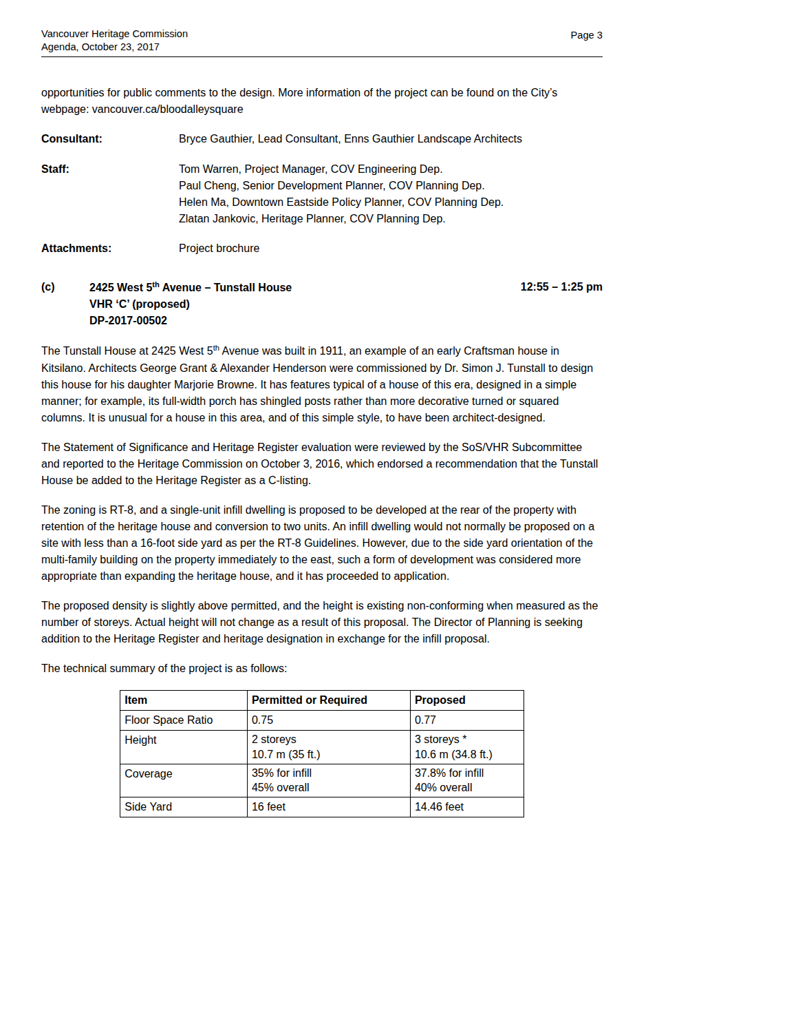Vancouver Heritage Commission
Agenda, October 23, 2017
Page 3
opportunities for public comments to the design. More information of the project can be found on the City’s webpage: vancouver.ca/bloodalleysquare
Consultant:
Bryce Gauthier, Lead Consultant, Enns Gauthier Landscape Architects
Staff:
Tom Warren, Project Manager, COV Engineering Dep.
Paul Cheng, Senior Development Planner, COV Planning Dep.
Helen Ma, Downtown Eastside Policy Planner, COV Planning Dep.
Zlatan Jankovic, Heritage Planner, COV Planning Dep.
Attachments:
Project brochure
(c)
2425 West 5th Avenue – Tunstall House
VHR ‘C’ (proposed)
DP-2017-00502
12:55 – 1:25 pm
The Tunstall House at 2425 West 5th Avenue was built in 1911, an example of an early Craftsman house in Kitsilano. Architects George Grant & Alexander Henderson were commissioned by Dr. Simon J. Tunstall to design this house for his daughter Marjorie Browne. It has features typical of a house of this era, designed in a simple manner; for example, its full-width porch has shingled posts rather than more decorative turned or squared columns. It is unusual for a house in this area, and of this simple style, to have been architect-designed.
The Statement of Significance and Heritage Register evaluation were reviewed by the SoS/VHR Subcommittee and reported to the Heritage Commission on October 3, 2016, which endorsed a recommendation that the Tunstall House be added to the Heritage Register as a C-listing.
The zoning is RT-8, and a single-unit infill dwelling is proposed to be developed at the rear of the property with retention of the heritage house and conversion to two units. An infill dwelling would not normally be proposed on a site with less than a 16-foot side yard as per the RT-8 Guidelines. However, due to the side yard orientation of the multi-family building on the property immediately to the east, such a form of development was considered more appropriate than expanding the heritage house, and it has proceeded to application.
The proposed density is slightly above permitted, and the height is existing non-conforming when measured as the number of storeys. Actual height will not change as a result of this proposal. The Director of Planning is seeking addition to the Heritage Register and heritage designation in exchange for the infill proposal.
The technical summary of the project is as follows:
| Item | Permitted or Required | Proposed |
| --- | --- | --- |
| Floor Space Ratio | 0.75 | 0.77 |
| Height | 2 storeys 10.7 m (35 ft.) | 3 storeys * 10.6 m (34.8 ft.) |
| Coverage | 35% for infill 45% overall | 37.8% for infill 40% overall |
| Side Yard | 16 feet | 14.46 feet |